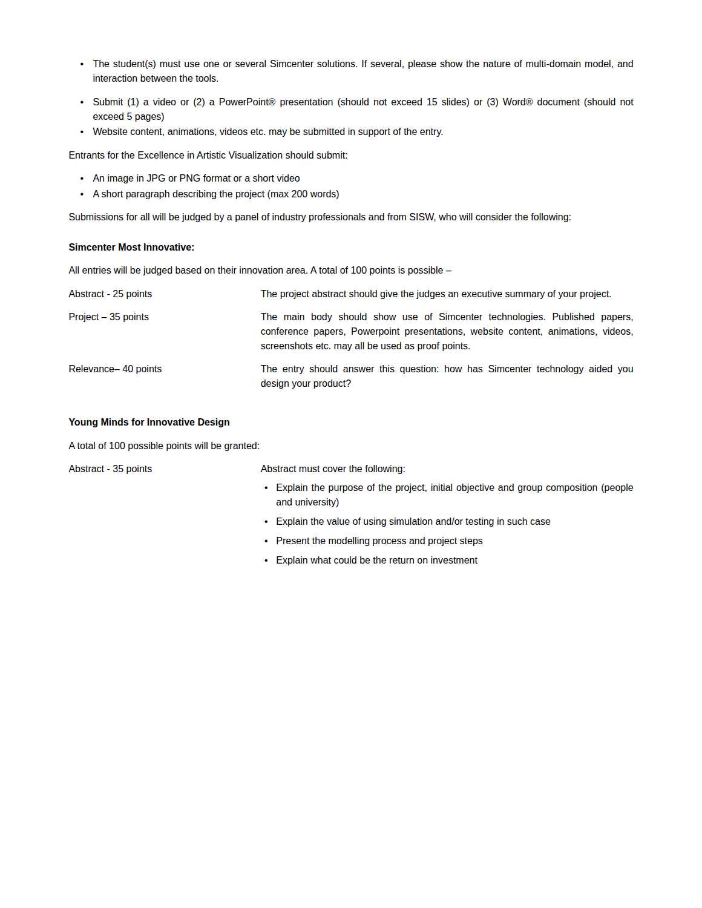The student(s) must use one or several Simcenter solutions. If several, please show the nature of multi-domain model, and interaction between the tools.
Submit (1) a video or (2) a PowerPoint® presentation (should not exceed 15 slides) or (3) Word® document (should not exceed 5 pages)
Website content, animations, videos etc. may be submitted in support of the entry.
Entrants for the Excellence in Artistic Visualization should submit:
An image in JPG or PNG format or a short video
A short paragraph describing the project (max 200 words)
Submissions for all will be judged by a panel of industry professionals and from SISW, who will consider the following:
Simcenter Most Innovative:
All entries will be judged based on their innovation area. A total of 100 points is possible –
| Abstract - 25 points | The project abstract should give the judges an executive summary of your project. |
| Project – 35 points | The main body should show use of Simcenter technologies. Published papers, conference papers, Powerpoint presentations, website content, animations, videos, screenshots etc. may all be used as proof points. |
| Relevance– 40 points | The entry should answer this question: how has Simcenter technology aided you design your product? |
Young Minds for Innovative Design
A total of 100 possible points will be granted:
| Abstract - 35 points | Abstract must cover the following: Explain the purpose of the project, initial objective and group composition (people and university) Explain the value of using simulation and/or testing in such case Present the modelling process and project steps Explain what could be the return on investment |